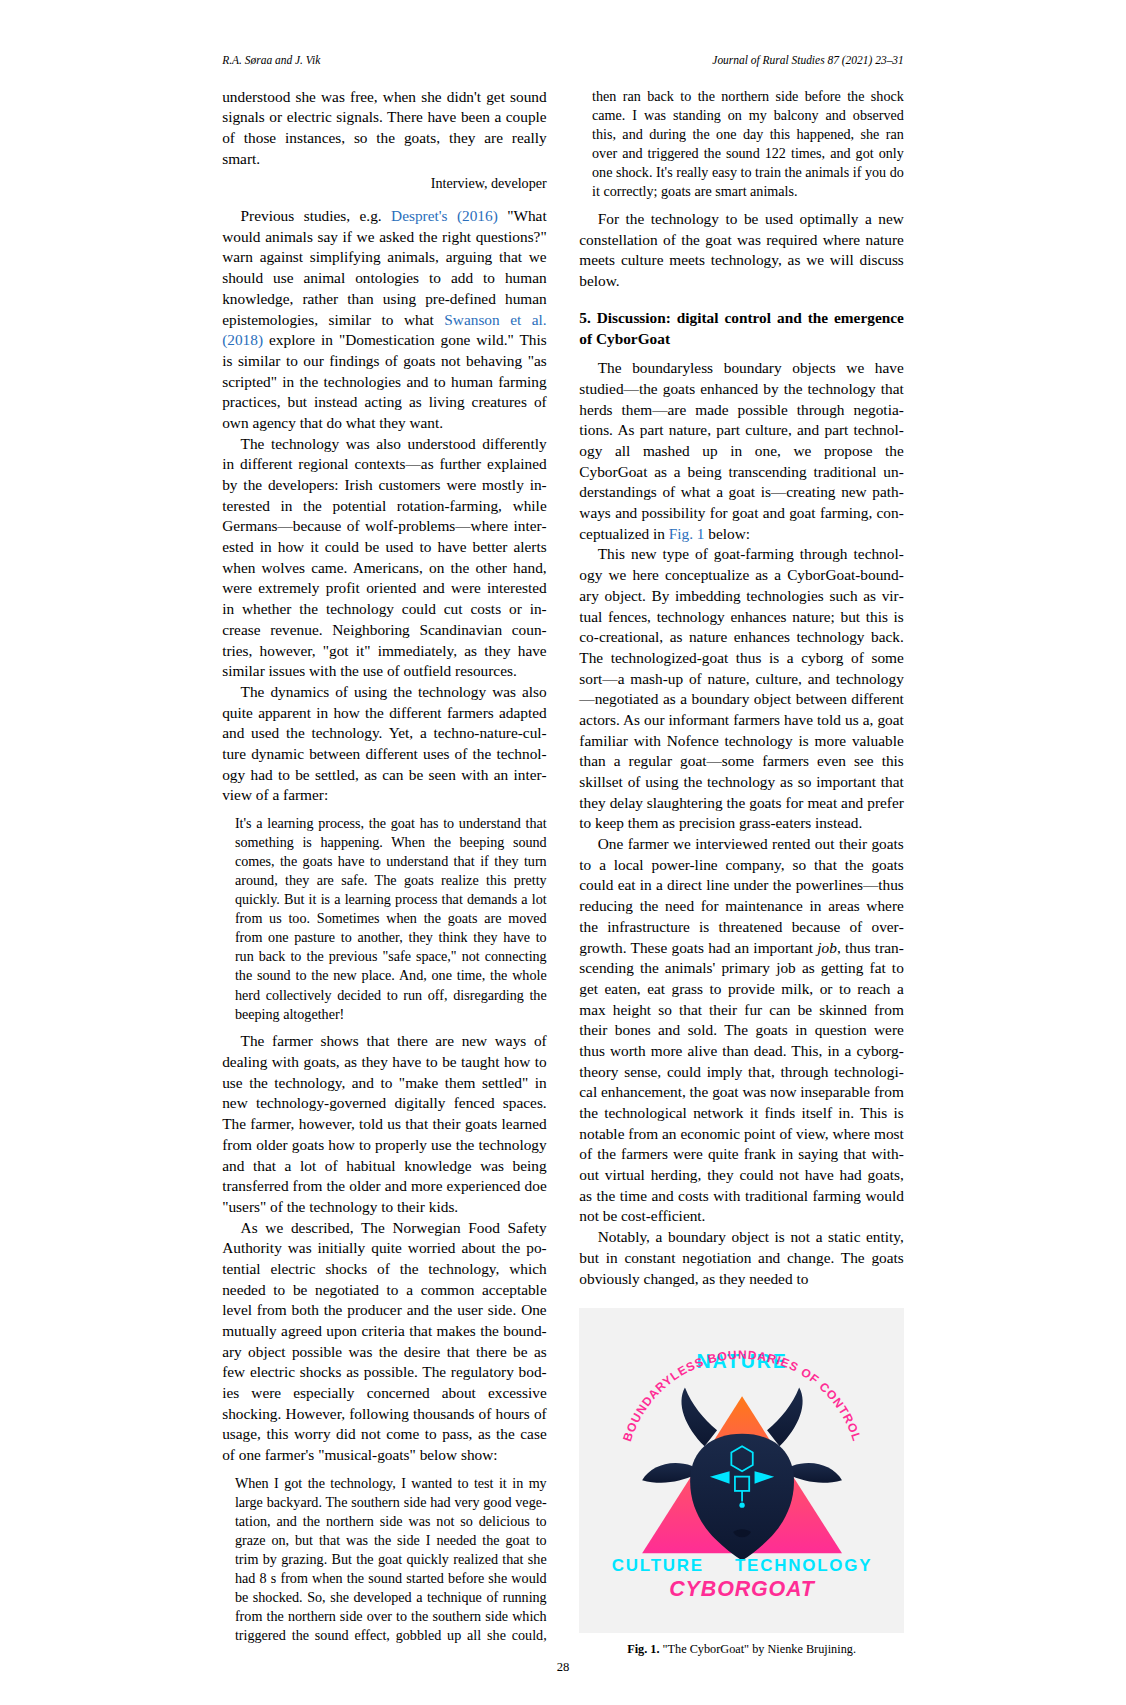R.A. Søraa and J. Vik
Journal of Rural Studies 87 (2021) 23–31
understood she was free, when she didn't get sound signals or electric signals. There have been a couple of those instances, so the goats, they are really smart.
Interview, developer
Previous studies, e.g. Despret's (2016) "What would animals say if we asked the right questions?" warn against simplifying animals, arguing that we should use animal ontologies to add to human knowledge, rather than using pre-defined human epistemologies, similar to what Swanson et al. (2018) explore in "Domestication gone wild." This is similar to our findings of goats not behaving "as scripted" in the technologies and to human farming practices, but instead acting as living creatures of own agency that do what they want.
The technology was also understood differently in different regional contexts—as further explained by the developers: Irish customers were mostly interested in the potential rotation-farming, while Germans—because of wolf-problems—where interested in how it could be used to have better alerts when wolves came. Americans, on the other hand, were extremely profit oriented and were interested in whether the technology could cut costs or increase revenue. Neighboring Scandinavian countries, however, "got it" immediately, as they have similar issues with the use of outfield resources.
The dynamics of using the technology was also quite apparent in how the different farmers adapted and used the technology. Yet, a techno-nature-culture dynamic between different uses of the technology had to be settled, as can be seen with an interview of a farmer:
It's a learning process, the goat has to understand that something is happening. When the beeping sound comes, the goats have to understand that if they turn around, they are safe. The goats realize this pretty quickly. But it is a learning process that demands a lot from us too. Sometimes when the goats are moved from one pasture to another, they think they have to run back to the previous "safe space," not connecting the sound to the new place. And, one time, the whole herd collectively decided to run off, disregarding the beeping altogether!
The farmer shows that there are new ways of dealing with goats, as they have to be taught how to use the technology, and to "make them settled" in new technology-governed digitally fenced spaces. The farmer, however, told us that their goats learned from older goats how to properly use the technology and that a lot of habitual knowledge was being transferred from the older and more experienced doe "users" of the technology to their kids.
As we described, The Norwegian Food Safety Authority was initially quite worried about the potential electric shocks of the technology, which needed to be negotiated to a common acceptable level from both the producer and the user side. One mutually agreed upon criteria that makes the boundary object possible was the desire that there be as few electric shocks as possible. The regulatory bodies were especially concerned about excessive shocking. However, following thousands of hours of usage, this worry did not come to pass, as the case of one farmer's "musical-goats" below show:
When I got the technology, I wanted to test it in my large backyard. The southern side had very good vegetation, and the northern side was not so delicious to graze on, but that was the side I needed the goat to trim by grazing. But the goat quickly realized that she had 8 s from when the sound started before she would be shocked. So, she developed a technique of running from the northern side over to the southern side which triggered the sound effect, gobbled up all she could, then ran back to the northern side before the shock came. I was standing on my balcony and observed this, and during the one day this happened, she ran over and triggered the sound 122 times, and got only one shock. It's really easy to train the animals if you do it correctly; goats are smart animals.
For the technology to be used optimally a new constellation of the goat was required where nature meets culture meets technology, as we will discuss below.
5. Discussion: digital control and the emergence of CyborGoat
The boundaryless boundary objects we have studied—the goats enhanced by the technology that herds them—are made possible through negotiations. As part nature, part culture, and part technology all mashed up in one, we propose the CyborGoat as a being transcending traditional understandings of what a goat is—creating new pathways and possibility for goat and goat farming, conceptualized in Fig. 1 below:
This new type of goat-farming through technology we here conceptualize as a CyborGoat-boundary object. By imbedding technologies such as virtual fences, technology enhances nature; but this is co-creational, as nature enhances technology back. The technologized-goat thus is a cyborg of some sort—a mash-up of nature, culture, and technology—negotiated as a boundary object between different actors. As our informant farmers have told us a, goat familiar with Nofence technology is more valuable than a regular goat—some farmers even see this skillset of using the technology as so important that they delay slaughtering the goats for meat and prefer to keep them as precision grass-eaters instead.
One farmer we interviewed rented out their goats to a local power-line company, so that the goats could eat in a direct line under the powerlines—thus reducing the need for maintenance in areas where the infrastructure is threatened because of overgrowth. These goats had an important job, thus transcending the animals' primary job as getting fat to get eaten, eat grass to provide milk, or to reach a max height so that their fur can be skinned from their bones and sold. The goats in question were thus worth more alive than dead. This, in a cyborg-theory sense, could imply that, through technological enhancement, the goat was now inseparable from the technological network it finds itself in. This is notable from an economic point of view, where most of the farmers were quite frank in saying that without virtual herding, they could not have had goats, as the time and costs with traditional farming would not be cost-efficient.
Notably, a boundary object is not a static entity, but in constant negotiation and change. The goats obviously changed, as they needed to
NATURE BOUNDARYLESS BOUNDARIES OF CONTROL CULTURE TECHNOLOGY CYBORGOAT
Fig. 1. "The CyborGoat" by Nienke Brujining.
28